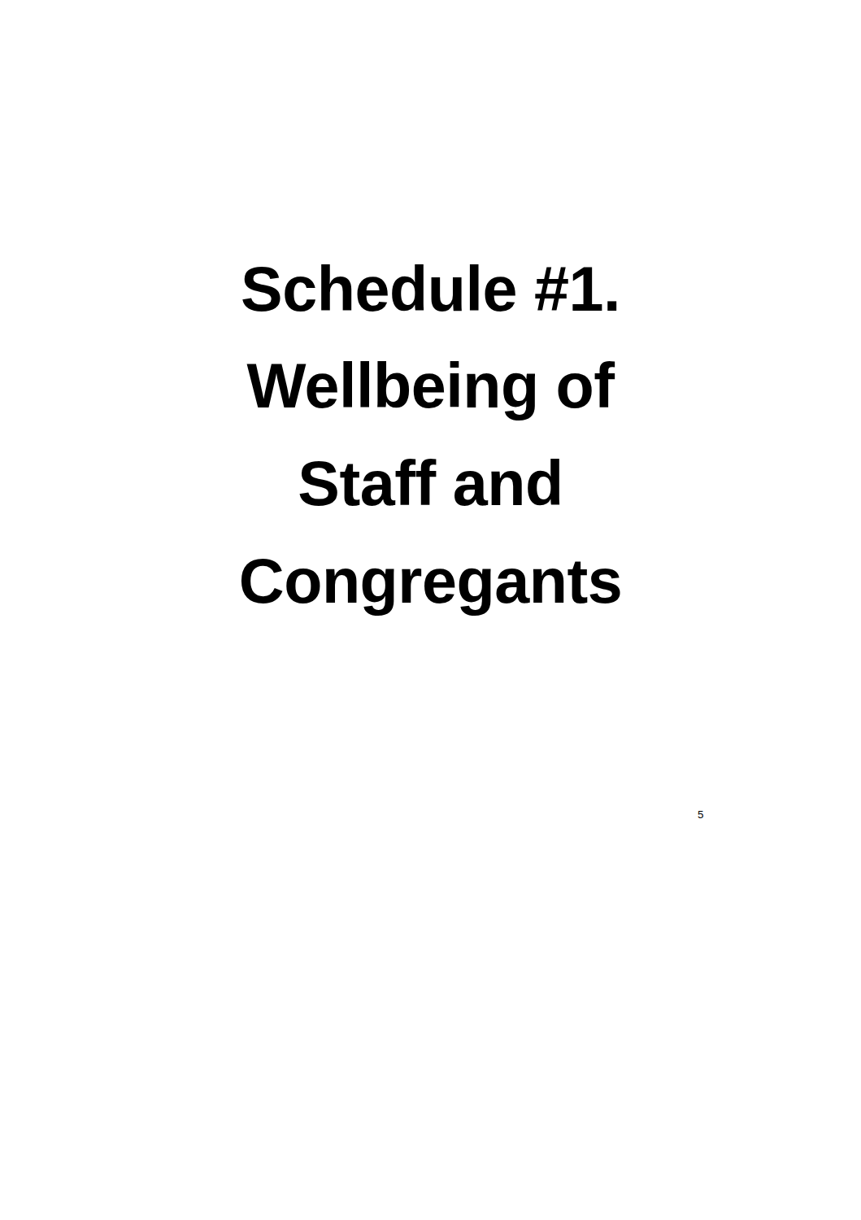Schedule #1. Wellbeing of Staff and Congregants
5